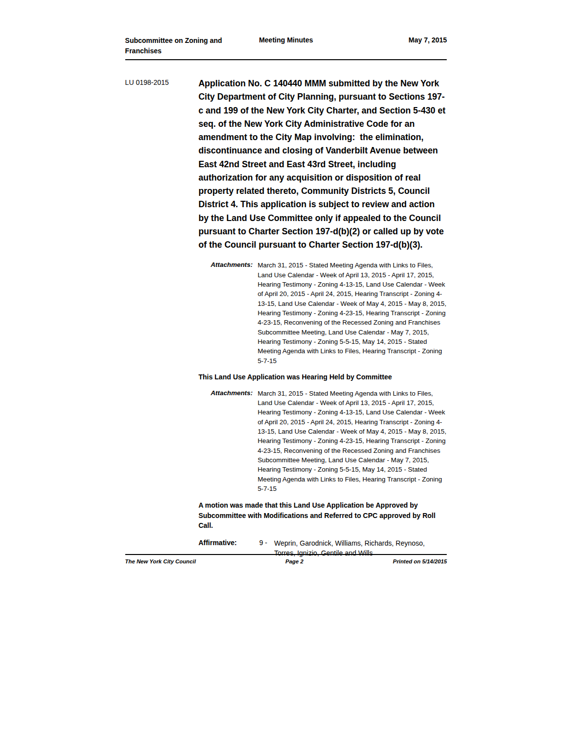Subcommittee on Zoning and Franchises
Meeting Minutes
May 7, 2015
LU 0198-2015
Application No. C 140440 MMM submitted by the New York City Department of City Planning, pursuant to Sections 197-c and 199 of the New York City Charter, and Section 5-430 et seq. of the New York City Administrative Code for an amendment to the City Map involving: the elimination, discontinuance and closing of Vanderbilt Avenue between East 42nd Street and East 43rd Street, including authorization for any acquisition or disposition of real property related thereto, Community Districts 5, Council District 4. This application is subject to review and action by the Land Use Committee only if appealed to the Council pursuant to Charter Section 197-d(b)(2) or called up by vote of the Council pursuant to Charter Section 197-d(b)(3).
Attachments:
March 31, 2015 - Stated Meeting Agenda with Links to Files, Land Use Calendar - Week of April 13, 2015 - April 17, 2015, Hearing Testimony - Zoning 4-13-15, Land Use Calendar - Week of April 20, 2015 - April 24, 2015, Hearing Transcript - Zoning 4-13-15, Land Use Calendar - Week of May 4, 2015 - May 8, 2015, Hearing Testimony - Zoning 4-23-15, Hearing Transcript - Zoning 4-23-15, Reconvening of the Recessed Zoning and Franchises Subcommittee Meeting, Land Use Calendar - May 7, 2015, Hearing Testimony - Zoning 5-5-15, May 14, 2015 - Stated Meeting Agenda with Links to Files, Hearing Transcript - Zoning 5-7-15
This Land Use Application was Hearing Held by Committee
Attachments:
March 31, 2015 - Stated Meeting Agenda with Links to Files, Land Use Calendar - Week of April 13, 2015 - April 17, 2015, Hearing Testimony - Zoning 4-13-15, Land Use Calendar - Week of April 20, 2015 - April 24, 2015, Hearing Transcript - Zoning 4-13-15, Land Use Calendar - Week of May 4, 2015 - May 8, 2015, Hearing Testimony - Zoning 4-23-15, Hearing Transcript - Zoning 4-23-15, Reconvening of the Recessed Zoning and Franchises Subcommittee Meeting, Land Use Calendar - May 7, 2015, Hearing Testimony - Zoning 5-5-15, May 14, 2015 - Stated Meeting Agenda with Links to Files, Hearing Transcript - Zoning 5-7-15
A motion was made that this Land Use Application be Approved by Subcommittee with Modifications and Referred to CPC approved by Roll Call.
Affirmative:
9 -
Weprin, Garodnick, Williams, Richards, Reynoso, Torres, Ignizio, Gentile and Wills
The New York City Council
Page 2
Printed on 5/14/2015